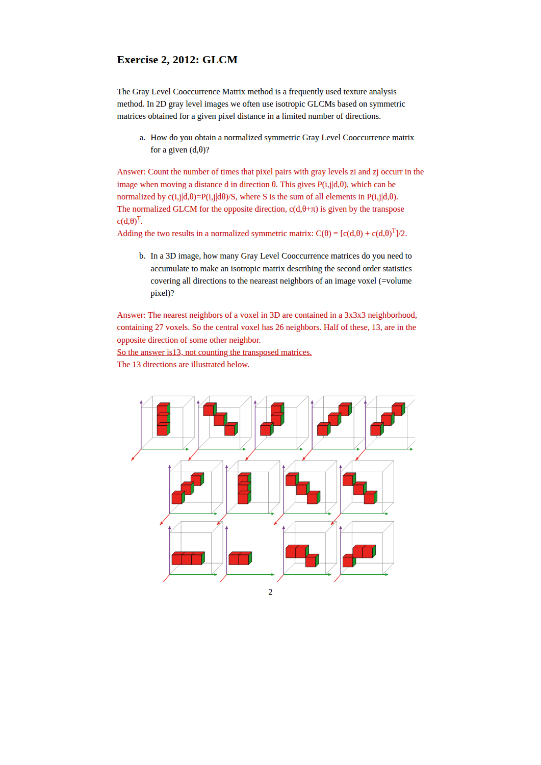Exercise 2, 2012: GLCM
The Gray Level Cooccurrence Matrix method is a frequently used texture analysis method. In 2D gray level images we often use isotropic GLCMs based on symmetric matrices obtained for a given pixel distance in a limited number of directions.
How do you obtain a normalized symmetric Gray Level Cooccurrence matrix for a given (d,θ)?
Answer: Count the number of times that pixel pairs with gray levels zi and zj occurr in the image when moving a distance d in direction θ. This gives P(i,j|d,θ), which can be normalized by c(i,j|d,θ)=P(i,j|dθ)/S, where S is the sum of all elements in P(i,j|d,θ).
The normalized GLCM for the opposite direction, c(d,θ+π) is given by the transpose c(d,θ)T.
Adding the two results in a normalized symmetric matrix: C(θ) = [c(d,θ) + c(d,θ)T]/2.
In a 3D image, how many Gray Level Cooccurrence matrices do you need to accumulate to make an isotropic matrix describing the second order statistics covering all directions to the neareast neighbors of an image voxel (=volume pixel)?
Answer: The nearest neighbors of a voxel in 3D are contained in a 3x3x3 neighborhood, containing 27 voxels. So the central voxel has 26 neighbors. Half of these, 13, are in the opposite direction of some other neighbor.
So the answer is13, not counting the transposed matrices.
The 13 directions are illustrated below.
2